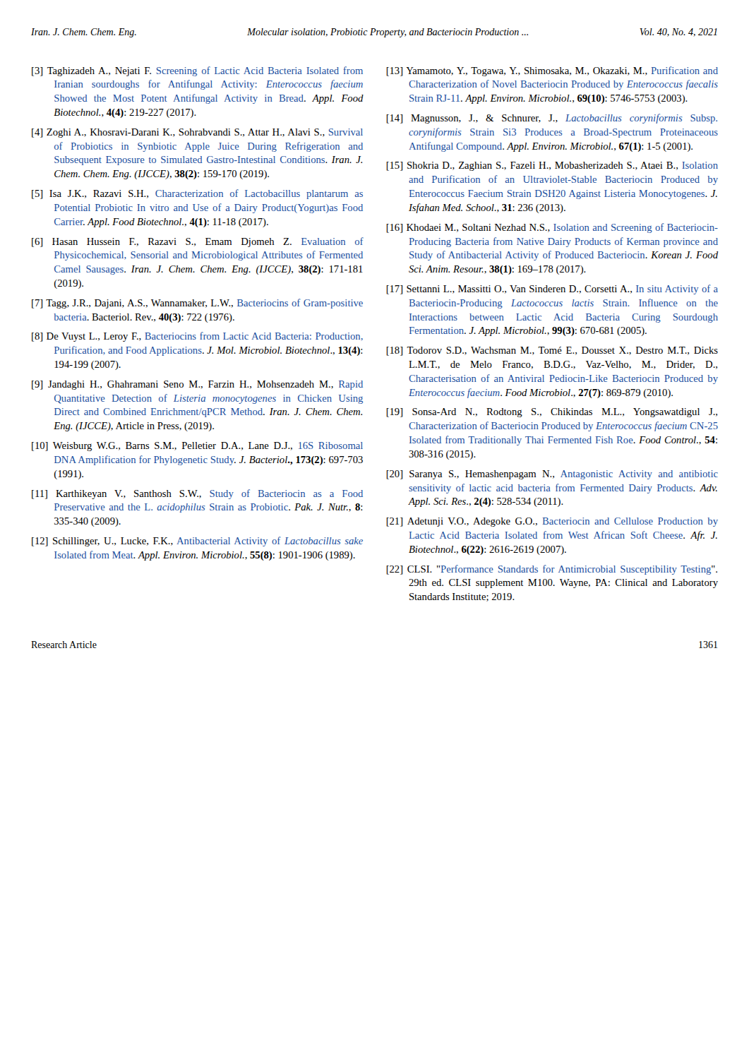Iran. J. Chem. Chem. Eng. Molecular isolation, Probiotic Property, and Bacteriocin Production ... Vol. 40, No. 4, 2021
[3] Taghizadeh A., Nejati F. Screening of Lactic Acid Bacteria Isolated from Iranian sourdoughs for Antifungal Activity: Enterococcus faecium Showed the Most Potent Antifungal Activity in Bread. Appl. Food Biotechnol., 4(4): 219-227 (2017).
[4] Zoghi A., Khosravi-Darani K., Sohrabvandi S., Attar H., Alavi S., Survival of Probiotics in Synbiotic Apple Juice During Refrigeration and Subsequent Exposure to Simulated Gastro-Intestinal Conditions. Iran. J. Chem. Chem. Eng. (IJCCE), 38(2): 159-170 (2019).
[5] Isa J.K., Razavi S.H., Characterization of Lactobacillus plantarum as Potential Probiotic In vitro and Use of a Dairy Product(Yogurt)as Food Carrier. Appl. Food Biotechnol., 4(1): 11-18 (2017).
[6] Hasan Hussein F., Razavi S., Emam Djomeh Z. Evaluation of Physicochemical, Sensorial and Microbiological Attributes of Fermented Camel Sausages. Iran. J. Chem. Chem. Eng. (IJCCE), 38(2): 171-181 (2019).
[7] Tagg, J.R., Dajani, A.S., Wannamaker, L.W., Bacteriocins of Gram-positive bacteria. Bacteriol. Rev., 40(3): 722 (1976).
[8] De Vuyst L., Leroy F., Bacteriocins from Lactic Acid Bacteria: Production, Purification, and Food Applications. J. Mol. Microbiol. Biotechnol., 13(4): 194-199 (2007).
[9] Jandaghi H., Ghahramani Seno M., Farzin H., Mohsenzadeh M., Rapid Quantitative Detection of Listeria monocytogenes in Chicken Using Direct and Combined Enrichment/qPCR Method. Iran. J. Chem. Chem. Eng. (IJCCE), Article in Press, (2019).
[10] Weisburg W.G., Barns S.M., Pelletier D.A., Lane D.J., 16S Ribosomal DNA Amplification for Phylogenetic Study. J. Bacteriol., 173(2): 697-703 (1991).
[11] Karthikeyan V., Santhosh S.W., Study of Bacteriocin as a Food Preservative and the L. acidophilus Strain as Probiotic. Pak. J. Nutr., 8: 335-340 (2009).
[12] Schillinger, U., Lucke, F.K., Antibacterial Activity of Lactobacillus sake Isolated from Meat. Appl. Environ. Microbiol., 55(8): 1901-1906 (1989).
[13] Yamamoto, Y., Togawa, Y., Shimosaka, M., Okazaki, M., Purification and Characterization of Novel Bacteriocin Produced by Enterococcus faecalis Strain RJ-11. Appl. Environ. Microbiol., 69(10): 5746-5753 (2003).
[14] Magnusson, J., & Schnurer, J., Lactobacillus coryniformis Subsp. coryniformis Strain Si3 Produces a Broad-Spectrum Proteinaceous Antifungal Compound. Appl. Environ. Microbiol., 67(1): 1-5 (2001).
[15] Shokria D., Zaghian S., Fazeli H., Mobasherizadeh S., Ataei B., Isolation and Purification of an Ultraviolet-Stable Bacteriocin Produced by Enterococcus Faecium Strain DSH20 Against Listeria Monocytogenes. J. Isfahan Med. School., 31: 236 (2013).
[16] Khodaei M., Soltani Nezhad N.S., Isolation and Screening of Bacteriocin-Producing Bacteria from Native Dairy Products of Kerman province and Study of Antibacterial Activity of Produced Bacteriocin. Korean J. Food Sci. Anim. Resour., 38(1): 169–178 (2017).
[17] Settanni L., Massitti O., Van Sinderen D., Corsetti A., In situ Activity of a Bacteriocin-Producing Lactococcus lactis Strain. Influence on the Interactions between Lactic Acid Bacteria Curing Sourdough Fermentation. J. Appl. Microbiol., 99(3): 670-681 (2005).
[18] Todorov S.D., Wachsman M., Tomé E., Dousset X., Destro M.T., Dicks L.M.T., de Melo Franco, B.D.G., Vaz-Velho, M., Drider, D., Characterisation of an Antiviral Pediocin-Like Bacteriocin Produced by Enterococcus faecium. Food Microbiol., 27(7): 869-879 (2010).
[19] Sonsa-Ard N., Rodtong S., Chikindas M.L., Yongsawatdigul J., Characterization of Bacteriocin Produced by Enterococcus faecium CN-25 Isolated from Traditionally Thai Fermented Fish Roe. Food Control., 54: 308-316 (2015).
[20] Saranya S., Hemashenpagam N., Antagonistic Activity and antibiotic sensitivity of lactic acid bacteria from Fermented Dairy Products. Adv. Appl. Sci. Res., 2(4): 528-534 (2011).
[21] Adetunji V.O., Adegoke G.O., Bacteriocin and Cellulose Production by Lactic Acid Bacteria Isolated from West African Soft Cheese. Afr. J. Biotechnol., 6(22): 2616-2619 (2007).
[22] CLSI. "Performance Standards for Antimicrobial Susceptibility Testing". 29th ed. CLSI supplement M100. Wayne, PA: Clinical and Laboratory Standards Institute; 2019.
Research Article 1361